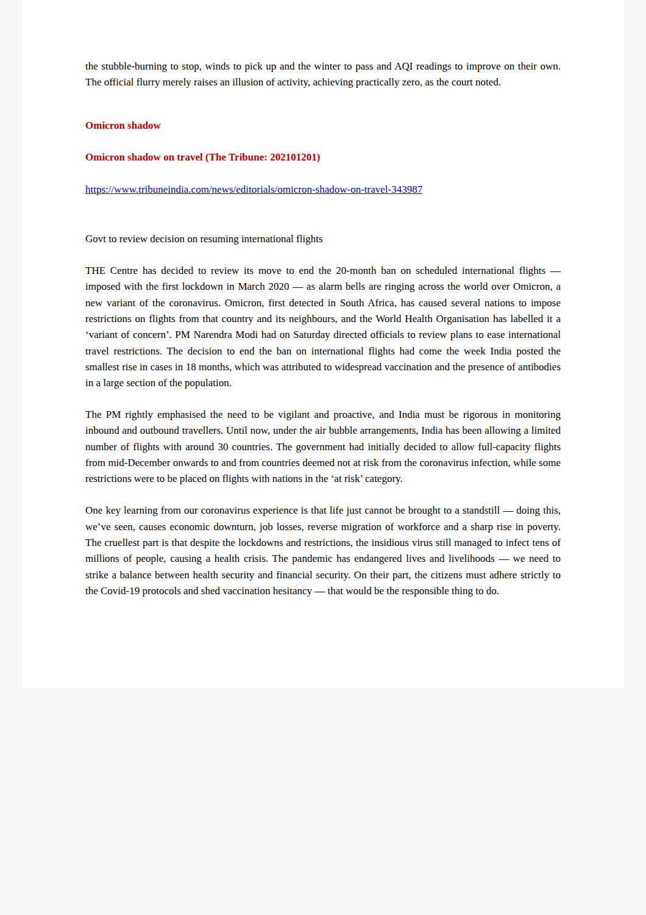the stubble-burning to stop, winds to pick up and the winter to pass and AQI readings to improve on their own. The official flurry merely raises an illusion of activity, achieving practically zero, as the court noted.
Omicron shadow
Omicron shadow on travel (The Tribune: 202101201)
https://www.tribuneindia.com/news/editorials/omicron-shadow-on-travel-343987
Govt to review decision on resuming international flights
THE Centre has decided to review its move to end the 20-month ban on scheduled international flights — imposed with the first lockdown in March 2020 — as alarm bells are ringing across the world over Omicron, a new variant of the coronavirus. Omicron, first detected in South Africa, has caused several nations to impose restrictions on flights from that country and its neighbours, and the World Health Organisation has labelled it a ‘variant of concern’. PM Narendra Modi had on Saturday directed officials to review plans to ease international travel restrictions. The decision to end the ban on international flights had come the week India posted the smallest rise in cases in 18 months, which was attributed to widespread vaccination and the presence of antibodies in a large section of the population.
The PM rightly emphasised the need to be vigilant and proactive, and India must be rigorous in monitoring inbound and outbound travellers. Until now, under the air bubble arrangements, India has been allowing a limited number of flights with around 30 countries. The government had initially decided to allow full-capacity flights from mid-December onwards to and from countries deemed not at risk from the coronavirus infection, while some restrictions were to be placed on flights with nations in the ‘at risk’ category.
One key learning from our coronavirus experience is that life just cannot be brought to a standstill — doing this, we’ve seen, causes economic downturn, job losses, reverse migration of workforce and a sharp rise in poverty. The cruellest part is that despite the lockdowns and restrictions, the insidious virus still managed to infect tens of millions of people, causing a health crisis. The pandemic has endangered lives and livelihoods — we need to strike a balance between health security and financial security. On their part, the citizens must adhere strictly to the Covid-19 protocols and shed vaccination hesitancy — that would be the responsible thing to do.